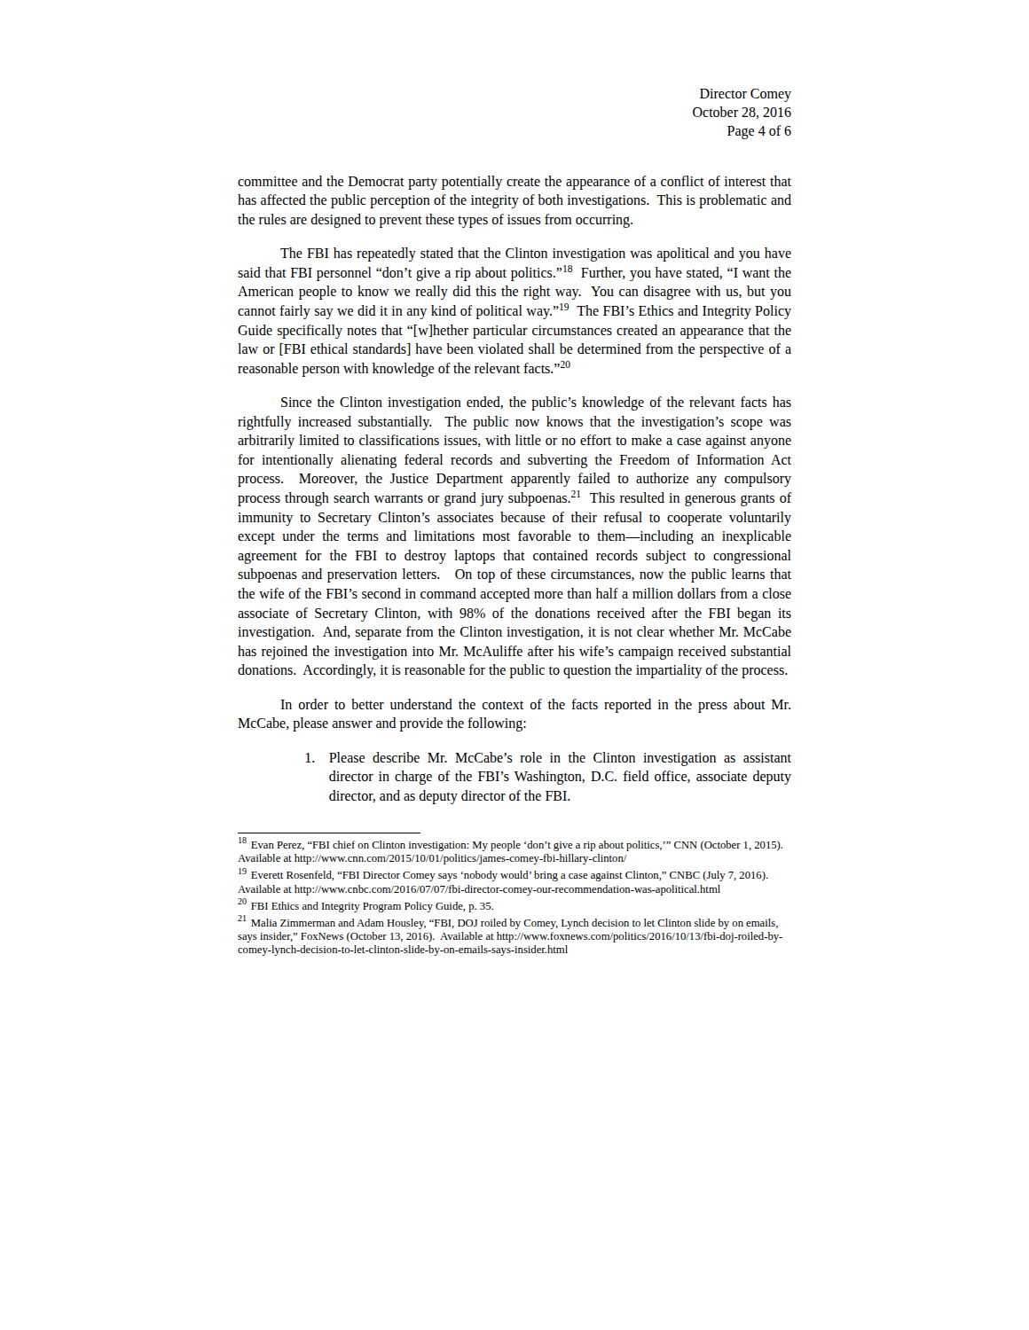Director Comey
October 28, 2016
Page 4 of 6
committee and the Democrat party potentially create the appearance of a conflict of interest that has affected the public perception of the integrity of both investigations. This is problematic and the rules are designed to prevent these types of issues from occurring.
The FBI has repeatedly stated that the Clinton investigation was apolitical and you have said that FBI personnel “don’t give a rip about politics.”18 Further, you have stated, “I want the American people to know we really did this the right way. You can disagree with us, but you cannot fairly say we did it in any kind of political way.”19 The FBI’s Ethics and Integrity Policy Guide specifically notes that “[w]hether particular circumstances created an appearance that the law or [FBI ethical standards] have been violated shall be determined from the perspective of a reasonable person with knowledge of the relevant facts.”20
Since the Clinton investigation ended, the public’s knowledge of the relevant facts has rightfully increased substantially. The public now knows that the investigation’s scope was arbitrarily limited to classifications issues, with little or no effort to make a case against anyone for intentionally alienating federal records and subverting the Freedom of Information Act process. Moreover, the Justice Department apparently failed to authorize any compulsory process through search warrants or grand jury subpoenas.21 This resulted in generous grants of immunity to Secretary Clinton’s associates because of their refusal to cooperate voluntarily except under the terms and limitations most favorable to them—including an inexplicable agreement for the FBI to destroy laptops that contained records subject to congressional subpoenas and preservation letters. On top of these circumstances, now the public learns that the wife of the FBI’s second in command accepted more than half a million dollars from a close associate of Secretary Clinton, with 98% of the donations received after the FBI began its investigation. And, separate from the Clinton investigation, it is not clear whether Mr. McCabe has rejoined the investigation into Mr. McAuliffe after his wife’s campaign received substantial donations. Accordingly, it is reasonable for the public to question the impartiality of the process.
In order to better understand the context of the facts reported in the press about Mr. McCabe, please answer and provide the following:
Please describe Mr. McCabe’s role in the Clinton investigation as assistant director in charge of the FBI’s Washington, D.C. field office, associate deputy director, and as deputy director of the FBI.
18 Evan Perez, “FBI chief on Clinton investigation: My people ‘don’t give a rip about politics,’” CNN (October 1, 2015). Available at http://www.cnn.com/2015/10/01/politics/james-comey-fbi-hillary-clinton/
19 Everett Rosenfeld, “FBI Director Comey says ‘nobody would’ bring a case against Clinton,” CNBC (July 7, 2016). Available at http://www.cnbc.com/2016/07/07/fbi-director-comey-our-recommendation-was-apolitical.html
20 FBI Ethics and Integrity Program Policy Guide, p. 35.
21 Malia Zimmerman and Adam Housley, “FBI, DOJ roiled by Comey, Lynch decision to let Clinton slide by on emails, says insider,” FoxNews (October 13, 2016). Available at http://www.foxnews.com/politics/2016/10/13/fbi-doj-roiled-by-comey-lynch-decision-to-let-clinton-slide-by-on-emails-says-insider.html